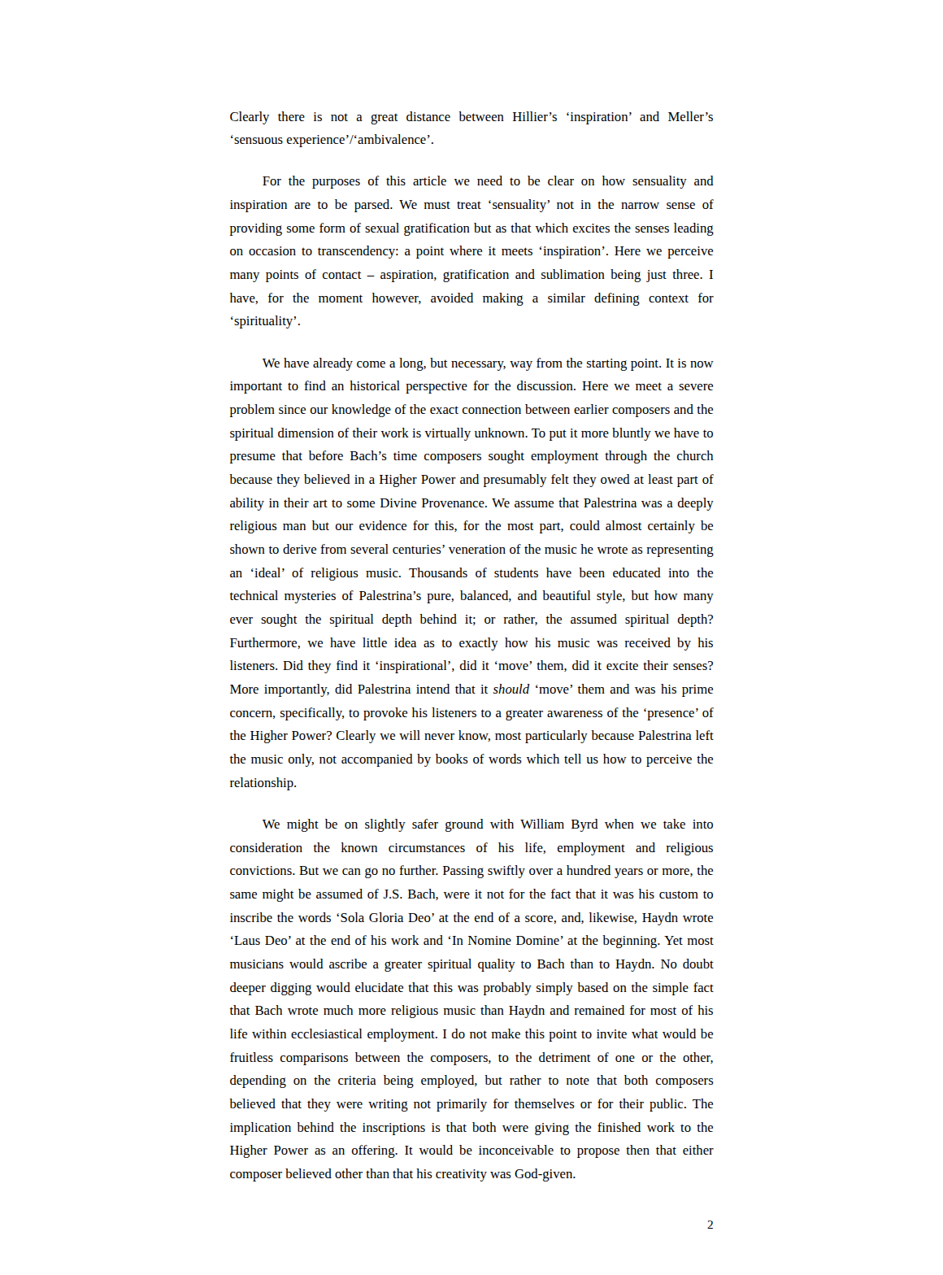Clearly there is not a great distance between Hillier’s ‘inspiration’ and Meller’s ‘sensuous experience’/‘ambivalence’.
For the purposes of this article we need to be clear on how sensuality and inspiration are to be parsed. We must treat ‘sensuality’ not in the narrow sense of providing some form of sexual gratification but as that which excites the senses leading on occasion to transcendency: a point where it meets ‘inspiration’. Here we perceive many points of contact – aspiration, gratification and sublimation being just three. I have, for the moment however, avoided making a similar defining context for ‘spirituality’.
We have already come a long, but necessary, way from the starting point. It is now important to find an historical perspective for the discussion. Here we meet a severe problem since our knowledge of the exact connection between earlier composers and the spiritual dimension of their work is virtually unknown. To put it more bluntly we have to presume that before Bach’s time composers sought employment through the church because they believed in a Higher Power and presumably felt they owed at least part of ability in their art to some Divine Provenance. We assume that Palestrina was a deeply religious man but our evidence for this, for the most part, could almost certainly be shown to derive from several centuries’ veneration of the music he wrote as representing an ‘ideal’ of religious music. Thousands of students have been educated into the technical mysteries of Palestrina’s pure, balanced, and beautiful style, but how many ever sought the spiritual depth behind it; or rather, the assumed spiritual depth? Furthermore, we have little idea as to exactly how his music was received by his listeners. Did they find it ‘inspirational’, did it ‘move’ them, did it excite their senses? More importantly, did Palestrina intend that it should ‘move’ them and was his prime concern, specifically, to provoke his listeners to a greater awareness of the ‘presence’ of the Higher Power? Clearly we will never know, most particularly because Palestrina left the music only, not accompanied by books of words which tell us how to perceive the relationship.
We might be on slightly safer ground with William Byrd when we take into consideration the known circumstances of his life, employment and religious convictions. But we can go no further. Passing swiftly over a hundred years or more, the same might be assumed of J.S. Bach, were it not for the fact that it was his custom to inscribe the words ‘Sola Gloria Deo’ at the end of a score, and, likewise, Haydn wrote ‘Laus Deo’ at the end of his work and ‘In Nomine Domine’ at the beginning. Yet most musicians would ascribe a greater spiritual quality to Bach than to Haydn. No doubt deeper digging would elucidate that this was probably simply based on the simple fact that Bach wrote much more religious music than Haydn and remained for most of his life within ecclesiastical employment. I do not make this point to invite what would be fruitless comparisons between the composers, to the detriment of one or the other, depending on the criteria being employed, but rather to note that both composers believed that they were writing not primarily for themselves or for their public. The implication behind the inscriptions is that both were giving the finished work to the Higher Power as an offering. It would be inconceivable to propose then that either composer believed other than that his creativity was God-given.
2